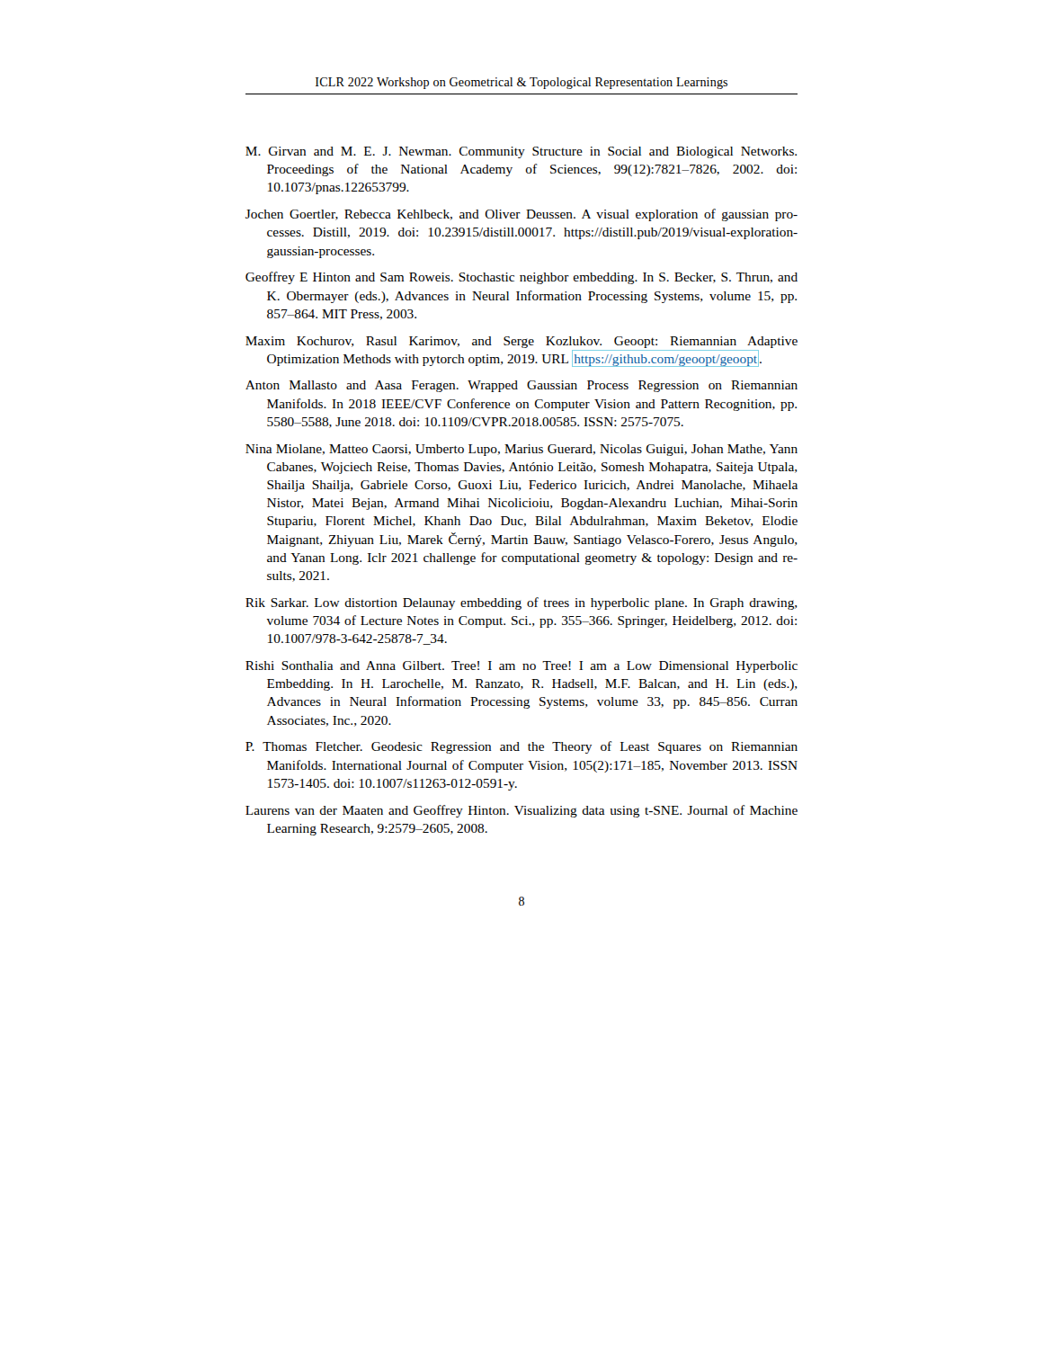ICLR 2022 Workshop on Geometrical & Topological Representation Learnings
M. Girvan and M. E. J. Newman. Community Structure in Social and Biological Networks. Proceedings of the National Academy of Sciences, 99(12):7821–7826, 2002. doi: 10.1073/pnas.122653799.
Jochen Goertler, Rebecca Kehlbeck, and Oliver Deussen. A visual exploration of gaussian processes. Distill, 2019. doi: 10.23915/distill.00017. https://distill.pub/2019/visual-exploration-gaussian-processes.
Geoffrey E Hinton and Sam Roweis. Stochastic neighbor embedding. In S. Becker, S. Thrun, and K. Obermayer (eds.), Advances in Neural Information Processing Systems, volume 15, pp. 857–864. MIT Press, 2003.
Maxim Kochurov, Rasul Karimov, and Serge Kozlukov. Geoopt: Riemannian Adaptive Optimization Methods with pytorch optim, 2019. URL https://github.com/geoopt/geoopt.
Anton Mallasto and Aasa Feragen. Wrapped Gaussian Process Regression on Riemannian Manifolds. In 2018 IEEE/CVF Conference on Computer Vision and Pattern Recognition, pp. 5580–5588, June 2018. doi: 10.1109/CVPR.2018.00585. ISSN: 2575-7075.
Nina Miolane, Matteo Caorsi, Umberto Lupo, Marius Guerard, Nicolas Guigui, Johan Mathe, Yann Cabanes, Wojciech Reise, Thomas Davies, António Leitão, Somesh Mohapatra, Saiteja Utpala, Shailja Shailja, Gabriele Corso, Guoxi Liu, Federico Iuricich, Andrei Manolache, Mihaela Nistor, Matei Bejan, Armand Mihai Nicolicioiu, Bogdan-Alexandru Luchian, Mihai-Sorin Stupariu, Florent Michel, Khanh Dao Duc, Bilal Abdulrahman, Maxim Beketov, Elodie Maignant, Zhiyuan Liu, Marek Černý, Martin Bauw, Santiago Velasco-Forero, Jesus Angulo, and Yanan Long. Iclr 2021 challenge for computational geometry & topology: Design and results, 2021.
Rik Sarkar. Low distortion Delaunay embedding of trees in hyperbolic plane. In Graph drawing, volume 7034 of Lecture Notes in Comput. Sci., pp. 355–366. Springer, Heidelberg, 2012. doi: 10.1007/978-3-642-25878-7_34.
Rishi Sonthalia and Anna Gilbert. Tree! I am no Tree! I am a Low Dimensional Hyperbolic Embedding. In H. Larochelle, M. Ranzato, R. Hadsell, M.F. Balcan, and H. Lin (eds.), Advances in Neural Information Processing Systems, volume 33, pp. 845–856. Curran Associates, Inc., 2020.
P. Thomas Fletcher. Geodesic Regression and the Theory of Least Squares on Riemannian Manifolds. International Journal of Computer Vision, 105(2):171–185, November 2013. ISSN 1573-1405. doi: 10.1007/s11263-012-0591-y.
Laurens van der Maaten and Geoffrey Hinton. Visualizing data using t-SNE. Journal of Machine Learning Research, 9:2579–2605, 2008.
8